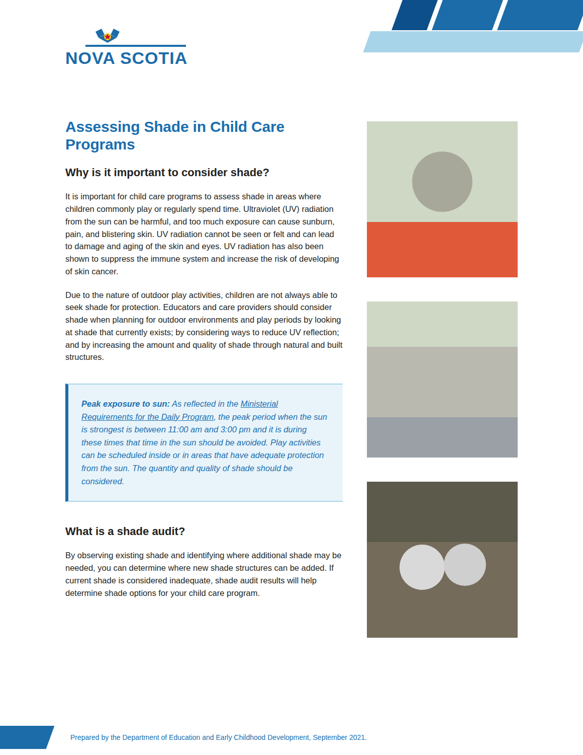NOVA SCOTIA
Assessing Shade in Child Care Programs
Why is it important to consider shade?
It is important for child care programs to assess shade in areas where children commonly play or regularly spend time. Ultraviolet (UV) radiation from the sun can be harmful, and too much exposure can cause sunburn, pain, and blistering skin. UV radiation cannot be seen or felt and can lead to damage and aging of the skin and eyes. UV radiation has also been shown to suppress the immune system and increase the risk of developing of skin cancer.
Due to the nature of outdoor play activities, children are not always able to seek shade for protection. Educators and care providers should consider shade when planning for outdoor environments and play periods by looking at shade that currently exists; by considering ways to reduce UV reflection; and by increasing the amount and quality of shade through natural and built structures.
Peak exposure to sun: As reflected in the Ministerial Requirements for the Daily Program, the peak period when the sun is strongest is between 11:00 am and 3:00 pm and it is during these times that time in the sun should be avoided. Play activities can be scheduled inside or in areas that have adequate protection from the sun. The quantity and quality of shade should be considered.
What is a shade audit?
By observing existing shade and identifying where additional shade may be needed, you can determine where new shade structures can be added. If current shade is considered inadequate, shade audit results will help determine shade options for your child care program.
1 Prepared by the Department of Education and Early Childhood Development, September 2021.